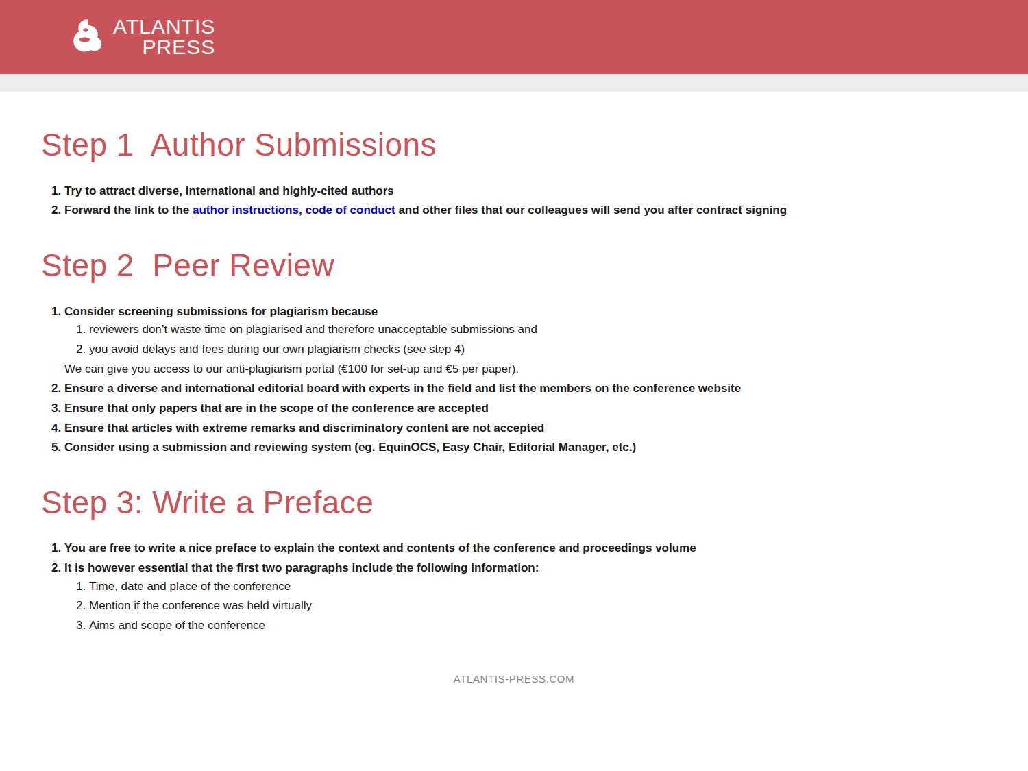ATLANTIS PRESS
Step 1 Author Submissions
Try to attract diverse, international and highly-cited authors
Forward the link to the author instructions, code of conduct and other files that our colleagues will send you after contract signing
Step 2 Peer Review
Consider screening submissions for plagiarism because
reviewers don’t waste time on plagiarised and therefore unacceptable submissions and
you avoid delays and fees during our own plagiarism checks (see step 4)
We can give you access to our anti-plagiarism portal (€100 for set-up and €5 per paper).
Ensure a diverse and international editorial board with experts in the field and list the members on the conference website
Ensure that only papers that are in the scope of the conference are accepted
Ensure that articles with extreme remarks and discriminatory content are not accepted
Consider using a submission and reviewing system (eg. EquinOCS, Easy Chair, Editorial Manager, etc.)
Step 3: Write a Preface
You are free to write a nice preface to explain the context and contents of the conference and proceedings volume
It is however essential that the first two paragraphs include the following information:
Time, date and place of the conference
Mention if the conference was held virtually
Aims and scope of the conference
ATLANTIS-PRESS.COM